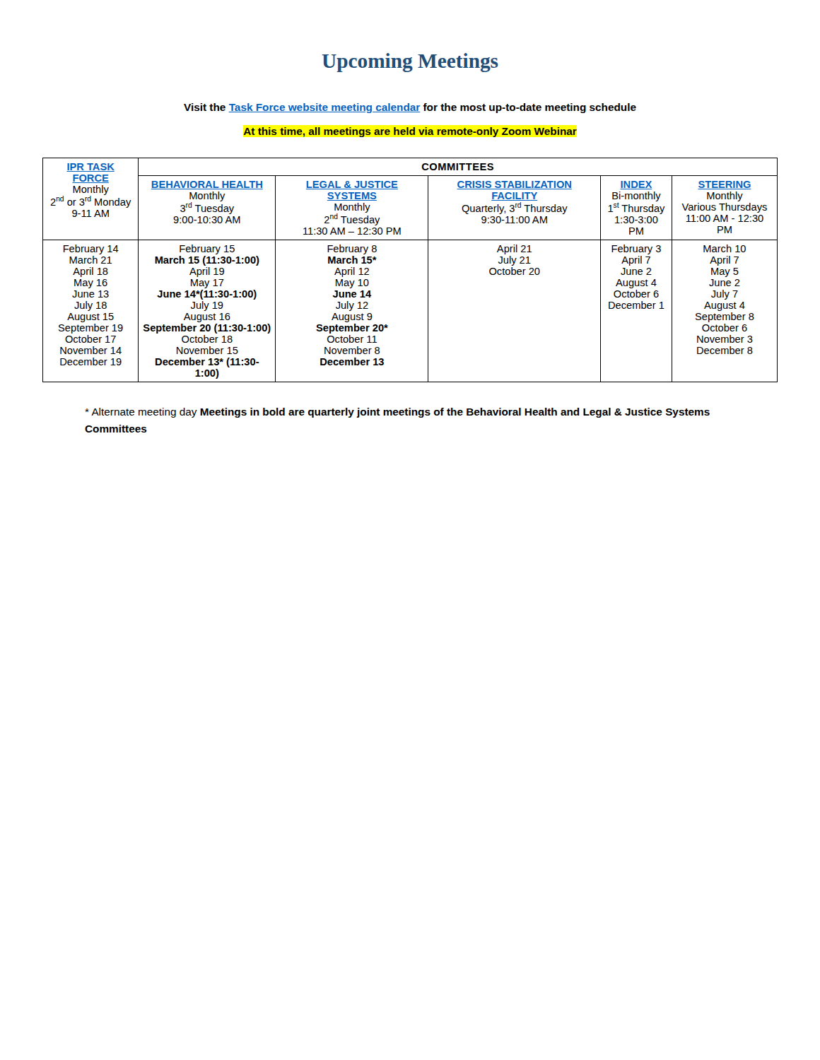Upcoming Meetings
Visit the Task Force website meeting calendar for the most up-to-date meeting schedule
At this time, all meetings are held via remote-only Zoom Webinar
| IPR TASK FORCE Monthly 2 nd or 3 rd Monday 9-11 AM | COMMITTEES |
| BEHAVIORAL HEALTH Monthly 3 rd Tuesday 9:00-10:30 AM | LEGAL & JUSTICE SYSTEMS Monthly 2 nd Tuesday 11:30 AM – 12:30 PM | CRISIS STABILIZATION FACILITY Quarterly, 3 rd Thursday 9:30-11:00 AM | INDEX Bi-monthly 1 st Thursday 1:30-3:00 PM | STEERING Monthly Various Thursdays 11:00 AM - 12:30 PM |
| February 14 March 21 April 18 May 16 June 13 July 18 August 15 September 19 October 17 November 14 December 19 | February 15 March 15 (11:30-1:00) April 19 May 17 June 14*(11:30-1:00) July 19 August 16 September 20 (11:30-1:00) October 18 November 15 December 13* (11:30-1:00) | February 8 March 15* April 12 May 10 June 14 July 12 August 9 September 20* October 11 November 8 December 13 | April 21 July 21 October 20 | February 3 April 7 June 2 August 4 October 6 December 1 | March 10 April 7 May 5 June 2 July 7 August 4 September 8 October 6 November 3 December 8 |
* Alternate meeting day Meetings in bold are quarterly joint meetings of the Behavioral Health and Legal & Justice Systems Committees